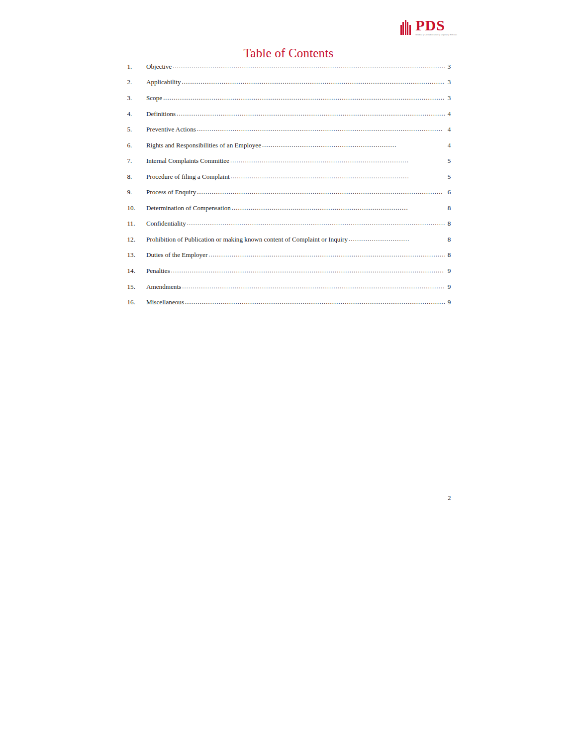PDS
Global | Collaborative | Digital | Ethical
Table of Contents
1. Objective .................................................................................................................................. 3
2. Applicability .............................................................................................................................. 3
3. Scope ....................................................................................................................................... 3
4. Definitions ................................................................................................................................ 4
5. Preventive Actions ..................................................................................................................... 4
6. Rights and Responsibilities of an Employee ................................................................ 4
7. Internal Complaints Committee ..................................................................................... 5
8. Procedure of filing a Complaint ..................................................................................... 5
9. Process of Enquiry ..................................................................................................................... 6
10. Determination of Compensation .................................................................................... 8
11. Confidentiality ........................................................................................................................... 8
12. Prohibition of Publication or making known content of Complaint or Inquiry ............................. 8
13. Duties of the Employer ................................................................................................................. 8
14. Penalties .................................................................................................................................. 9
15. Amendments ............................................................................................................................. 9
16. Miscellaneous ............................................................................................................................. 9
2